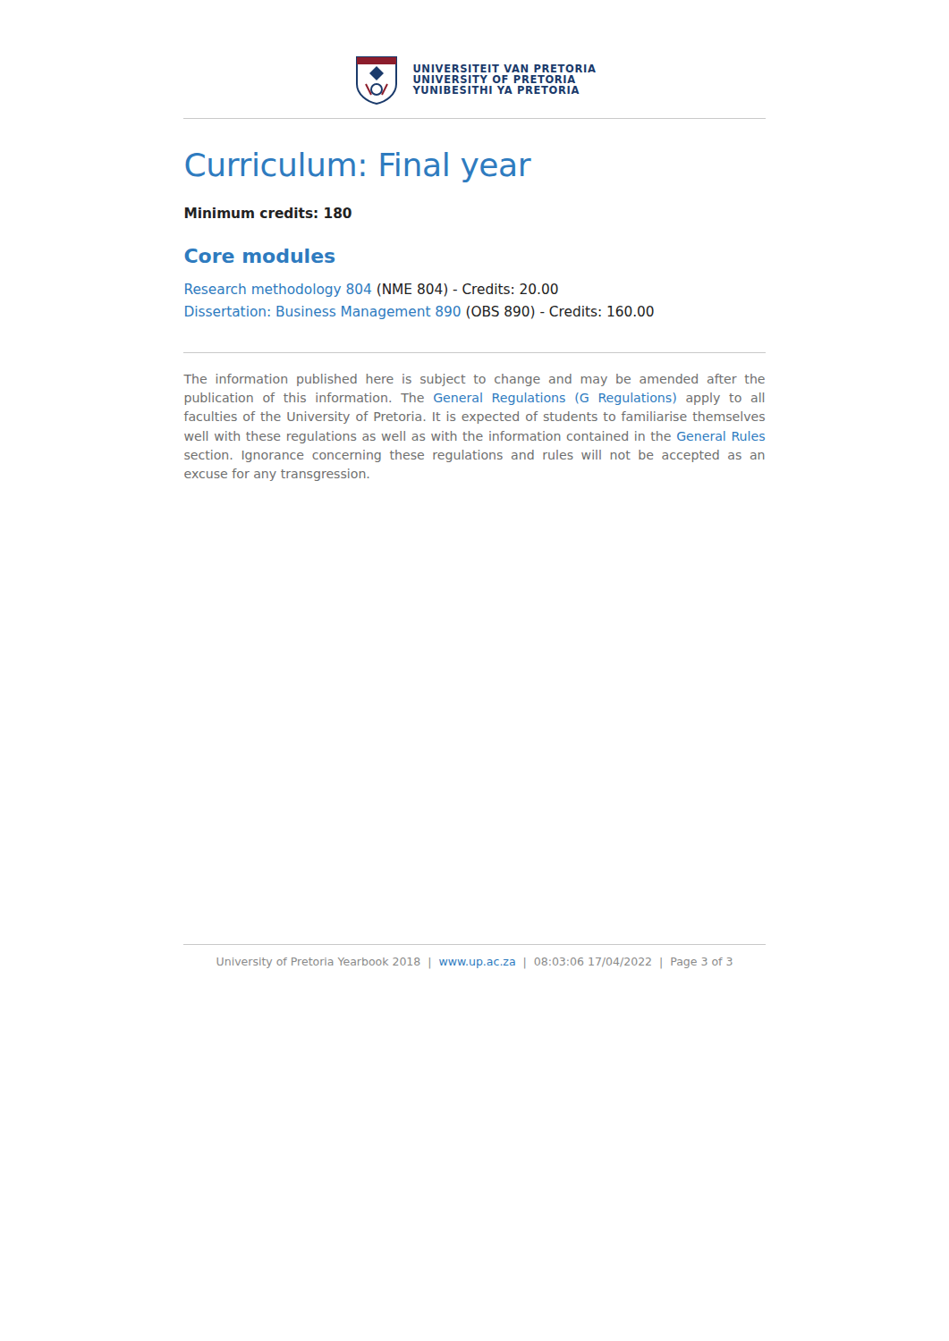UNIVERSITEIT VAN PRETORIA UNIVERSITY OF PRETORIA YUNIBESITHI YA PRETORIA
Curriculum: Final year
Minimum credits: 180
Core modules
Research methodology 804 (NME 804) - Credits: 20.00
Dissertation: Business Management 890 (OBS 890) - Credits: 160.00
The information published here is subject to change and may be amended after the publication of this information. The General Regulations (G Regulations) apply to all faculties of the University of Pretoria. It is expected of students to familiarise themselves well with these regulations as well as with the information contained in the General Rules section. Ignorance concerning these regulations and rules will not be accepted as an excuse for any transgression.
University of Pretoria Yearbook 2018 | www.up.ac.za | 08:03:06 17/04/2022 | Page 3 of 3